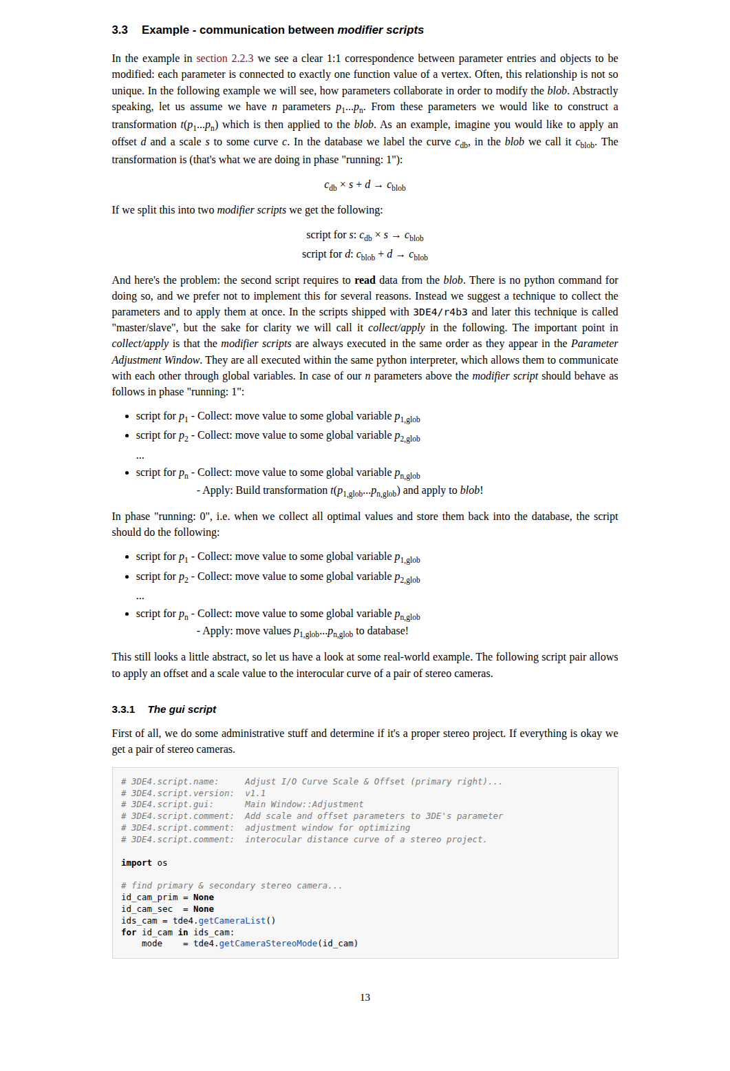3.3 Example - communication between modifier scripts
In the example in section 2.2.3 we see a clear 1:1 correspondence between parameter entries and objects to be modified: each parameter is connected to exactly one function value of a vertex. Often, this relationship is not so unique. In the following example we will see, how parameters collaborate in order to modify the blob. Abstractly speaking, let us assume we have n parameters p1...pn. From these parameters we would like to construct a transformation t(p1...pn) which is then applied to the blob. As an example, imagine you would like to apply an offset d and a scale s to some curve c. In the database we label the curve cdb, in the blob we call it cblob. The transformation is (that's what we are doing in phase "running: 1"):
cdb × s + d → cblob
If we split this into two modifier scripts we get the following:
script for s: cdb × s → cblob
script for d: cblob + d → cblob
And here's the problem: the second script requires to read data from the blob. There is no python command for doing so, and we prefer not to implement this for several reasons. Instead we suggest a technique to collect the parameters and to apply them at once. In the scripts shipped with 3DE4/r4b3 and later this technique is called "master/slave", but the sake for clarity we will call it collect/apply in the following. The important point in collect/apply is that the modifier scripts are always executed in the same order as they appear in the Parameter Adjustment Window. They are all executed within the same python interpreter, which allows them to communicate with each other through global variables. In case of our n parameters above the modifier script should behave as follows in phase "running: 1":
script for p1 - Collect: move value to some global variable p1,glob
script for p2 - Collect: move value to some global variable p2,glob
...
script for pn - Collect: move value to some global variable pn,glob - Apply: Build transformation t(p1,glob...pn,glob) and apply to blob!
In phase "running: 0", i.e. when we collect all optimal values and store them back into the database, the script should do the following:
script for p1 - Collect: move value to some global variable p1,glob
script for p2 - Collect: move value to some global variable p2,glob
...
script for pn - Collect: move value to some global variable pn,glob - Apply: move values p1,glob...pn,glob to database!
This still looks a little abstract, so let us have a look at some real-world example. The following script pair allows to apply an offset and a scale value to the interocular curve of a pair of stereo cameras.
3.3.1 The gui script
First of all, we do some administrative stuff and determine if it's a proper stereo project. If everything is okay we get a pair of stereo cameras.
# 3DE4.script.name:	Adjust I/O Curve Scale & Offset (primary right)...
# 3DE4.script.version:	v1.1
# 3DE4.script.gui:	Main Window::Adjustment
# 3DE4.script.comment:	Add scale and offset parameters to 3DE's parameter
# 3DE4.script.comment:	adjustment window for optimizing
# 3DE4.script.comment:	interocular distance curve of a stereo project.

import os

# find primary & secondary stereo camera...
id_cam_prim = None
id_cam_sec  = None
ids_cam = tde4.getCameraList()
for id_cam in ids_cam:
    mode    = tde4.getCameraStereoMode(id_cam)
13